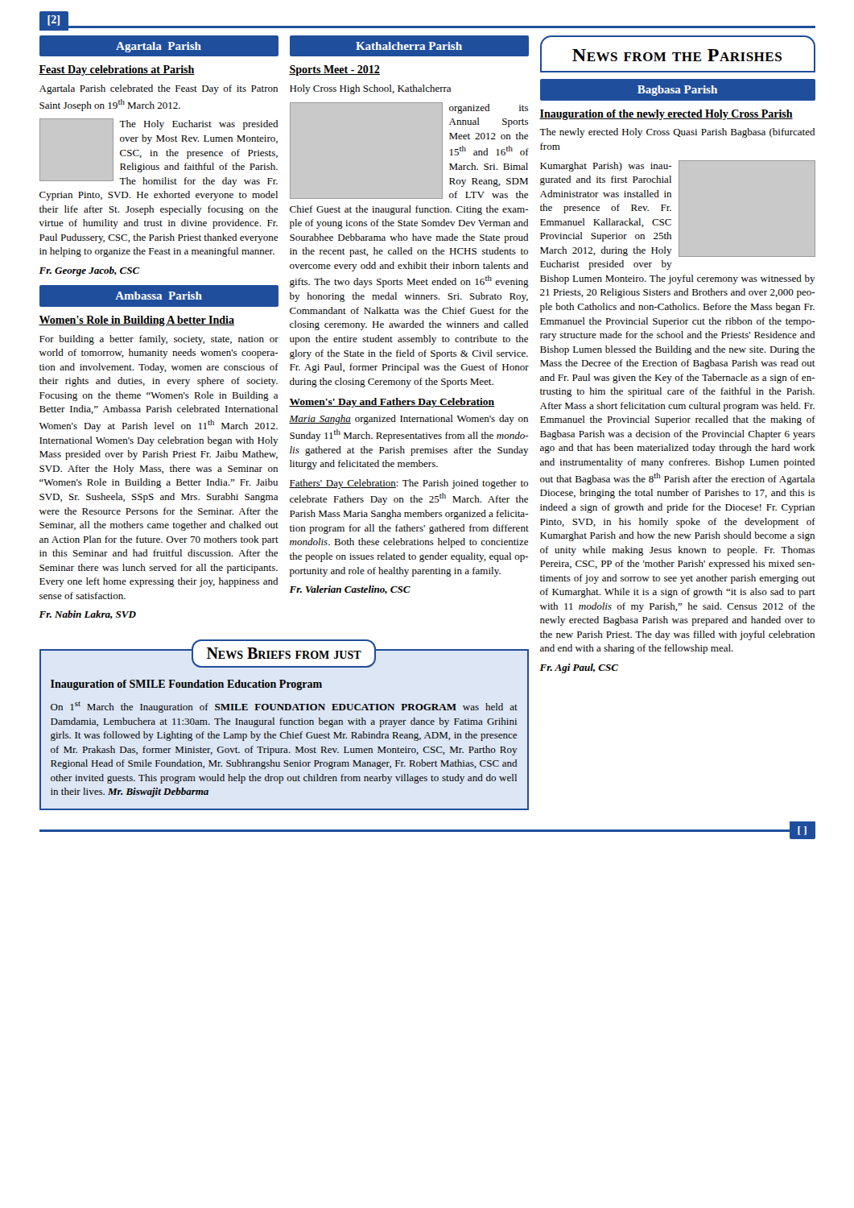[2]
Agartala Parish
Feast Day celebrations at Parish
Agartala Parish celebrated the Feast Day of its Patron Saint Joseph on 19th March 2012.
The Holy Eucharist was presided over by Most Rev. Lumen Monteiro, CSC, in the presence of Priests, Religious and faithful of the Parish. The homilist for the day was Fr. Cyprian Pinto, SVD. He exhorted everyone to model their life after St. Joseph especially focusing on the virtue of humility and trust in divine providence. Fr. Paul Pudussery, CSC, the Parish Priest thanked everyone in helping to organize the Feast in a meaningful manner.
Fr. George Jacob, CSC
Ambassa Parish
Women's Role in Building A better India
For building a better family, society, state, nation or world of tomorrow, humanity needs women's cooperation and involvement. Today, women are conscious of their rights and duties, in every sphere of society. Focusing on the theme “Women's Role in Building a Better India,” Ambassa Parish celebrated International Women's Day at Parish level on 11th March 2012. International Women's Day celebration began with Holy Mass presided over by Parish Priest Fr. Jaibu Mathew, SVD. After the Holy Mass, there was a Seminar on “Women's Role in Building a Better India.” Fr. Jaibu SVD, Sr. Susheela, SSpS and Mrs. Surabhi Sangma were the Resource Persons for the Seminar. After the Seminar, all the mothers came together and chalked out an Action Plan for the future. Over 70 mothers took part in this Seminar and had fruitful discussion. After the Seminar there was lunch served for all the participants. Every one left home expressing their joy, happiness and sense of satisfaction.
Fr. Nabin Lakra, SVD
Kathalcherra Parish
Sports Meet - 2012
Holy Cross High School, Kathalcherra
organized its Annual Sports Meet 2012 on the 15th and 16th of March. Sri. Bimal Roy Reang, SDM of LTV was the Chief Guest at the inaugural function. Citing the example of young icons of the State Somdev Dev Verman and Sourabhee Debbarama who have made the State proud in the recent past, he called on the HCHS students to overcome every odd and exhibit their inborn talents and gifts. The two days Sports Meet ended on 16th evening by honoring the medal winners. Sri. Subrato Roy, Commandant of Nalkatta was the Chief Guest for the closing ceremony. He awarded the winners and called upon the entire student assembly to contribute to the glory of the State in the field of Sports & Civil service. Fr. Agi Paul, former Principal was the Guest of Honor during the closing Ceremony of the Sports Meet.
Women's' Day and Fathers Day Celebration
Maria Sangha organized International Women's day on Sunday 11th March. Representatives from all the mondolis gathered at the Parish premises after the Sunday liturgy and felicitated the members.
Fathers' Day Celebration: The Parish joined together to celebrate Fathers Day on the 25th March. After the Parish Mass Maria Sangha members organized a felicitation program for all the fathers' gathered from different mondolis. Both these celebrations helped to concientize the people on issues related to gender equality, equal opportunity and role of healthy parenting in a family.
Fr. Valerian Castelino, CSC
News Briefs from just
Inauguration of SMILE Foundation Education Program
On 1st March the Inauguration of SMILE FOUNDATION EDUCATION PROGRAM was held at Damdamia, Lembuchera at 11:30am. The Inaugural function began with a prayer dance by Fatima Grihini girls. It was followed by Lighting of the Lamp by the Chief Guest Mr. Rabindra Reang, ADM, in the presence of Mr. Prakash Das, former Minister, Govt. of Tripura. Most Rev. Lumen Monteiro, CSC, Mr. Partho Roy Regional Head of Smile Foundation, Mr. Subhrangshu Senior Program Manager, Fr. Robert Mathias, CSC and other invited guests. This program would help the drop out children from nearby villages to study and do well in their lives. Mr. Biswajit Debbarma
News from the Parishes
Bagbasa Parish
Inauguration of the newly erected Holy Cross Parish
The newly erected Holy Cross Quasi Parish Bagbasa (bifurcated from
Kumarghat Parish) was inaugurated and its first Parochial Administrator was installed in the presence of Rev. Fr. Emmanuel Kallarackal, CSC Provincial Superior on 25th March 2012, during the Holy Eucharist presided over by Bishop Lumen Monteiro. The joyful ceremony was witnessed by 21 Priests, 20 Religious Sisters and Brothers and over 2,000 people both Catholics and non-Catholics. Before the Mass began Fr. Emmanuel the Provincial Superior cut the ribbon of the temporary structure made for the school and the Priests' Residence and Bishop Lumen blessed the Building and the new site. During the Mass the Decree of the Erection of Bagbasa Parish was read out and Fr. Paul was given the Key of the Tabernacle as a sign of entrusting to him the spiritual care of the faithful in the Parish. After Mass a short felicitation cum cultural program was held. Fr. Emmanuel the Provincial Superior recalled that the making of Bagbasa Parish was a decision of the Provincial Chapter 6 years ago and that has been materialized today through the hard work and instrumentality of many confreres. Bishop Lumen pointed out that Bagbasa was the 8th Parish after the erection of Agartala Diocese, bringing the total number of Parishes to 17, and this is indeed a sign of growth and pride for the Diocese! Fr. Cyprian Pinto, SVD, in his homily spoke of the development of Kumarghat Parish and how the new Parish should become a sign of unity while making Jesus known to people. Fr. Thomas Pereira, CSC, PP of the 'mother Parish' expressed his mixed sentiments of joy and sorrow to see yet another parish emerging out of Kumarghat. While it is a sign of growth “it is also sad to part with 11 modolis of my Parish,” he said. Census 2012 of the newly erected Bagbasa Parish was prepared and handed over to the new Parish Priest. The day was filled with joyful celebration and end with a sharing of the fellowship meal.
Fr. Agi Paul, CSC
[ ]